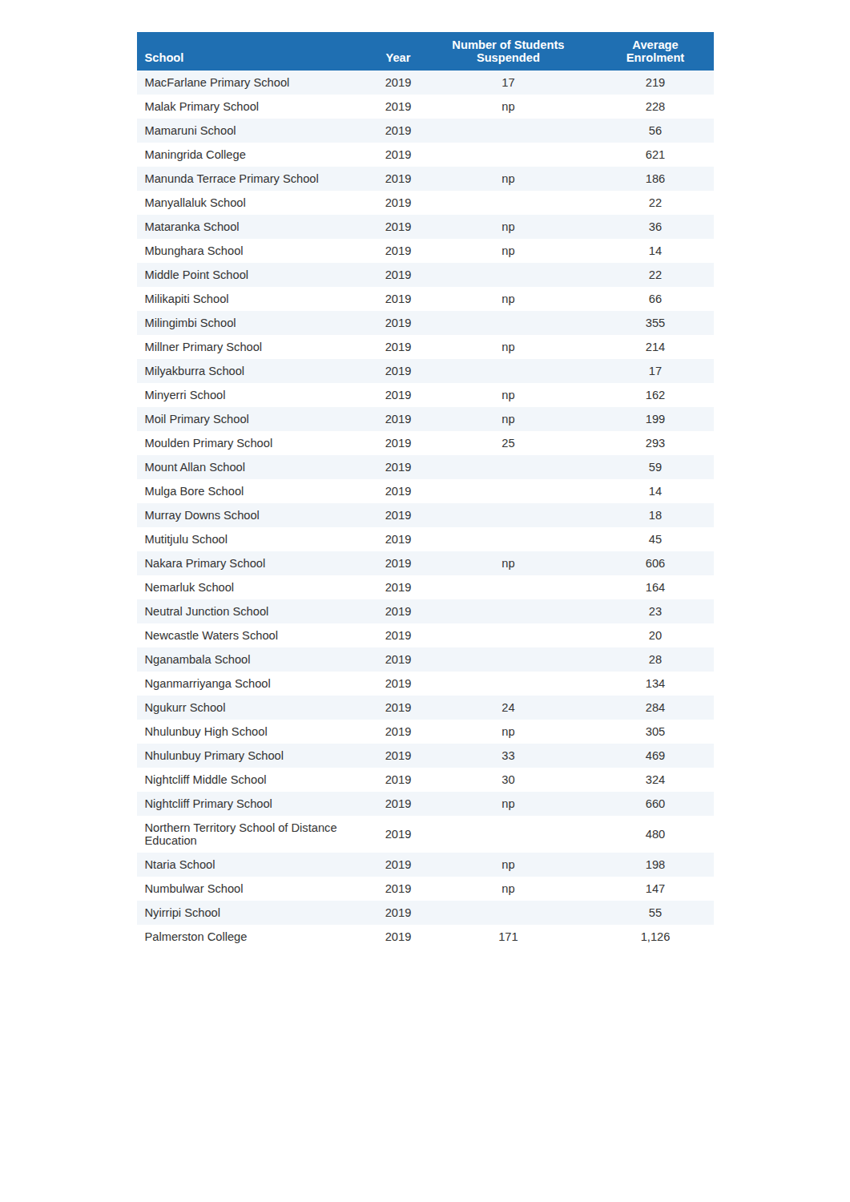| School | Year | Number of Students Suspended | Average Enrolment |
| --- | --- | --- | --- |
| MacFarlane Primary School | 2019 | 17 | 219 |
| Malak Primary School | 2019 | np | 228 |
| Mamaruni School | 2019 | | 56 |
| Maningrida College | 2019 | | 621 |
| Manunda Terrace Primary School | 2019 | np | 186 |
| Manyallaluk School | 2019 | | 22 |
| Mataranka School | 2019 | np | 36 |
| Mbunghara School | 2019 | np | 14 |
| Middle Point School | 2019 | | 22 |
| Milikapiti School | 2019 | np | 66 |
| Milingimbi School | 2019 | | 355 |
| Millner Primary School | 2019 | np | 214 |
| Milyakburra School | 2019 | | 17 |
| Minyerri School | 2019 | np | 162 |
| Moil Primary School | 2019 | np | 199 |
| Moulden Primary School | 2019 | 25 | 293 |
| Mount Allan School | 2019 | | 59 |
| Mulga Bore School | 2019 | | 14 |
| Murray Downs School | 2019 | | 18 |
| Mutitjulu School | 2019 | | 45 |
| Nakara Primary School | 2019 | np | 606 |
| Nemarluk School | 2019 | | 164 |
| Neutral Junction School | 2019 | | 23 |
| Newcastle Waters School | 2019 | | 20 |
| Nganambala School | 2019 | | 28 |
| Nganmarriyanga School | 2019 | | 134 |
| Ngukurr School | 2019 | 24 | 284 |
| Nhulunbuy High School | 2019 | np | 305 |
| Nhulunbuy Primary School | 2019 | 33 | 469 |
| Nightcliff Middle School | 2019 | 30 | 324 |
| Nightcliff Primary School | 2019 | np | 660 |
| Northern Territory School of Distance Education | 2019 | | 480 |
| Ntaria School | 2019 | np | 198 |
| Numbulwar School | 2019 | np | 147 |
| Nyirripi School | 2019 | | 55 |
| Palmerston College | 2019 | 171 | 1,126 |